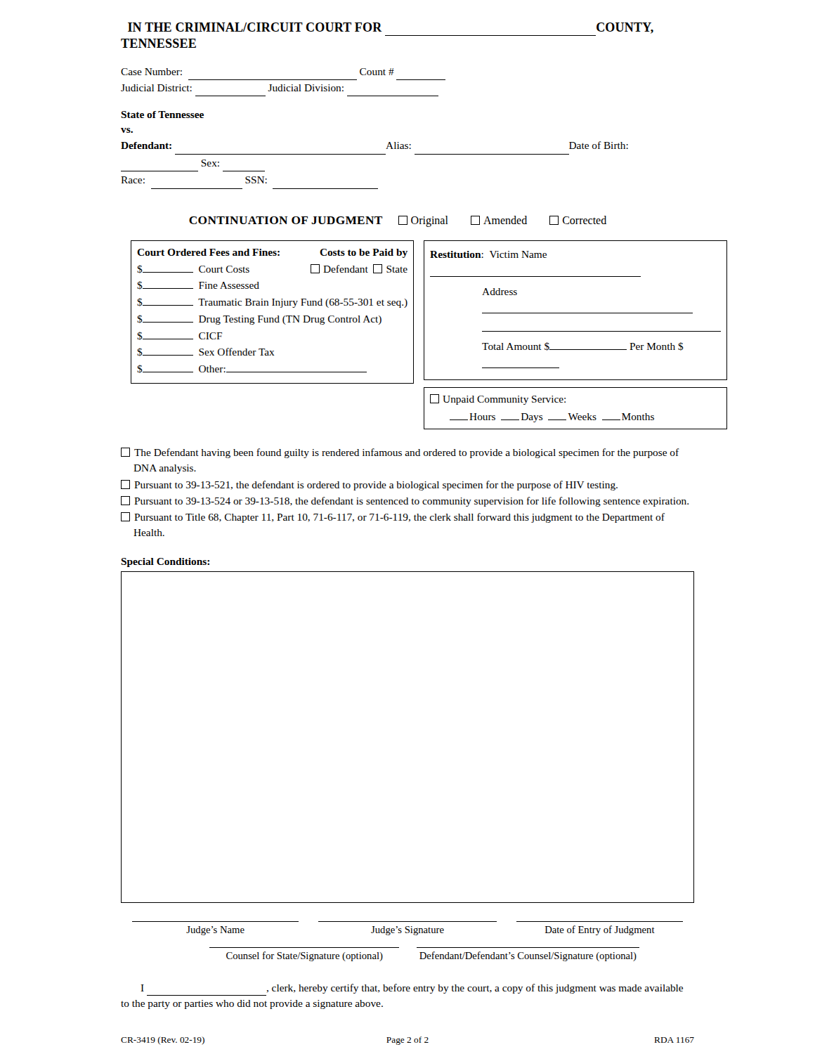IN THE CRIMINAL/CIRCUIT COURT FOR COUNTY, TENNESSEE
Case Number: Count #
Judicial District: Judicial Division:
State of Tennessee
vs.
Defendant: Alias: Date of Birth: Sex:
Race: SSN:
CONTINUATION OF JUDGMENT Original Amended Corrected
| Court Ordered Fees and Fines: Costs to be Paid by $ Court Costs Defendant State $ Fine Assessed $ Traumatic Brain Injury Fund (68-55-301 et seq.) $ Drug Testing Fund (TN Drug Control Act) $ CICF $ Sex Offender Tax $ Other: | Restitution : Victim Name Address Total Amount $ Per Month $ Unpaid Community Service: Hours Days Weeks Months |
The Defendant having been found guilty is rendered infamous and ordered to provide a biological specimen for the purpose of DNA analysis.
Pursuant to 39-13-521, the defendant is ordered to provide a biological specimen for the purpose of HIV testing.
Pursuant to 39-13-524 or 39-13-518, the defendant is sentenced to community supervision for life following sentence expiration.
Pursuant to Title 68, Chapter 11, Part 10, 71-6-117, or 71-6-119, the clerk shall forward this judgment to the Department of Health.
Special Conditions:
| Judge’s Name | Judge’s Signature | Date of Entry of Judgment |
| | Counsel for State/Signature (optional) | Defendant/Defendant’s Counsel/Signature (optional) | |
I , clerk, hereby certify that, before entry by the court, a copy of this judgment was made available to the party or parties who did not provide a signature above.
CR-3419 (Rev. 02-19)
Page 2 of 2
RDA 1167